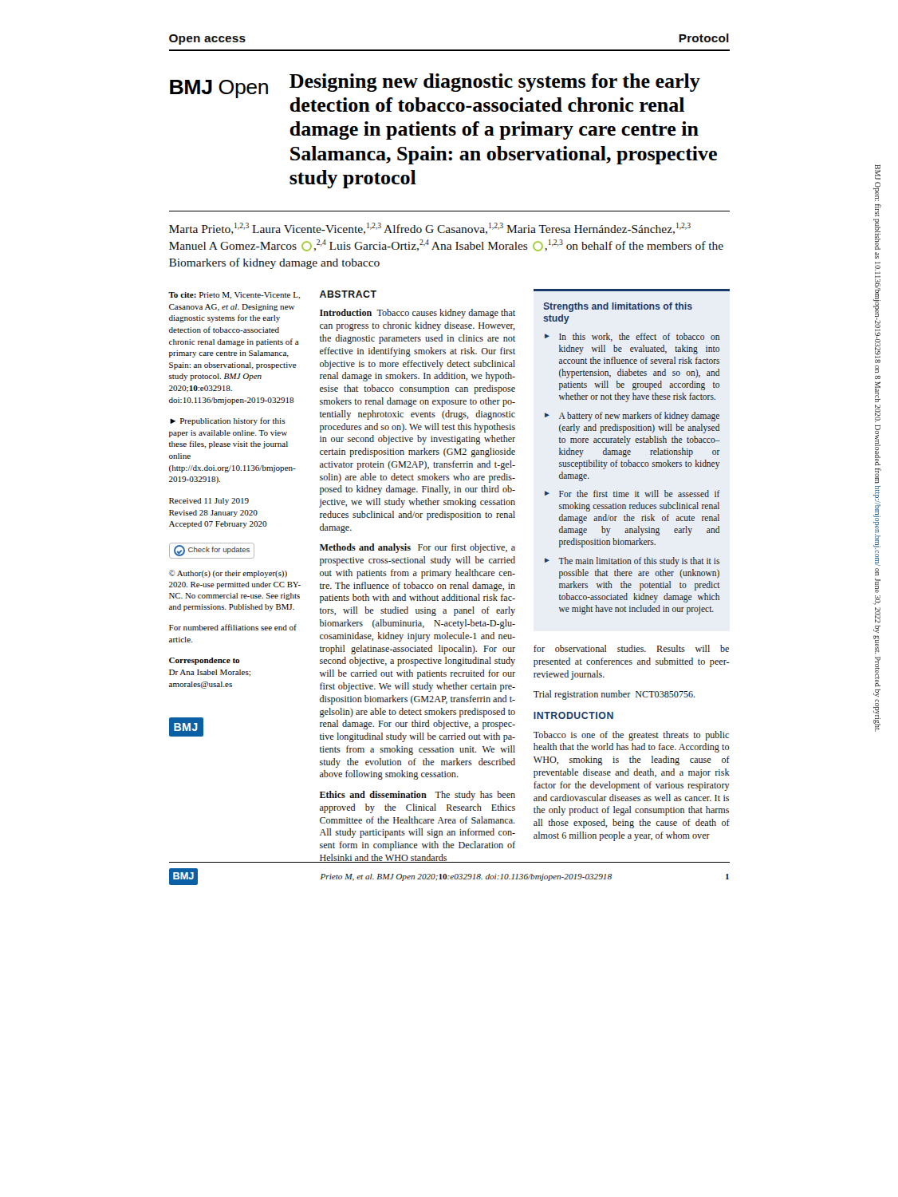BMJ Open: first published as 10.1136/bmjopen-2019-032918 on 8 March 2020. Downloaded from http://bmjopen.bmj.com/ on June 30, 2022 by guest. Protected by copyright.
Open access
Protocol
BMJ Open
Designing new diagnostic systems for the early detection of tobacco-associated chronic renal damage in patients of a primary care centre in Salamanca, Spain: an observational, prospective study protocol
Marta Prieto,1,2,3 Laura Vicente-Vicente,1,2,3 Alfredo G Casanova,1,2,3 Maria Teresa Hernández-Sánchez,1,2,3 Manuel A Gomez-Marcos ,2,4 Luis Garcia-Ortiz,2,4 Ana Isabel Morales ,1,2,3 on behalf of the members of the Biomarkers of kidney damage and tobacco
To cite: Prieto M, Vicente-Vicente L, Casanova AG, et al. Designing new diagnostic systems for the early detection of tobacco-associated chronic renal damage in patients of a primary care centre in Salamanca, Spain: an observational, prospective study protocol. BMJ Open 2020;10:e032918. doi:10.1136/bmjopen-2019-032918
► Prepublication history for this paper is available online. To view these files, please visit the journal online (http://dx.doi.org/10.1136/bmjopen-2019-032918).
Received 11 July 2019
Revised 28 January 2020
Accepted 07 February 2020
Check for updates
© Author(s) (or their employer(s)) 2020. Re-use permitted under CC BY-NC. No commercial re-use. See rights and permissions. Published by BMJ.
For numbered affiliations see end of article.
Correspondence to
Dr Ana Isabel Morales;
amorales@usal.es
BMJ
Abstract
Introduction Tobacco causes kidney damage that can progress to chronic kidney disease. However, the diagnostic parameters used in clinics are not effective in identifying smokers at risk. Our first objective is to more effectively detect subclinical renal damage in smokers. In addition, we hypothesise that tobacco consumption can predispose smokers to renal damage on exposure to other potentially nephrotoxic events (drugs, diagnostic procedures and so on). We will test this hypothesis in our second objective by investigating whether certain predisposition markers (GM2 ganglioside activator protein (GM2AP), transferrin and t-gelsolin) are able to detect smokers who are predisposed to kidney damage. Finally, in our third objective, we will study whether smoking cessation reduces subclinical and/or predisposition to renal damage.
Methods and analysis For our first objective, a prospective cross-sectional study will be carried out with patients from a primary healthcare centre. The influence of tobacco on renal damage, in patients both with and without additional risk factors, will be studied using a panel of early biomarkers (albuminuria, N-acetyl-beta-D-glucosaminidase, kidney injury molecule-1 and neutrophil gelatinase-associated lipocalin). For our second objective, a prospective longitudinal study will be carried out with patients recruited for our first objective. We will study whether certain predisposition biomarkers (GM2AP, transferrin and t-gelsolin) are able to detect smokers predisposed to renal damage. For our third objective, a prospective longitudinal study will be carried out with patients from a smoking cessation unit. We will study the evolution of the markers described above following smoking cessation.
Ethics and dissemination The study has been approved by the Clinical Research Ethics Committee of the Healthcare Area of Salamanca. All study participants will sign an informed consent form in compliance with the Declaration of Helsinki and the WHO standards
Strengths and limitations of this study
In this work, the effect of tobacco on kidney will be evaluated, taking into account the influence of several risk factors (hypertension, diabetes and so on), and patients will be grouped according to whether or not they have these risk factors.
A battery of new markers of kidney damage (early and predisposition) will be analysed to more accurately establish the tobacco–kidney damage relationship or susceptibility of tobacco smokers to kidney damage.
For the first time it will be assessed if smoking cessation reduces subclinical renal damage and/or the risk of acute renal damage by analysing early and predisposition biomarkers.
The main limitation of this study is that it is possible that there are other (unknown) markers with the potential to predict tobacco-associated kidney damage which we might have not included in our project.
for observational studies. Results will be presented at conferences and submitted to peer-reviewed journals.
Trial registration number NCT03850756.
Introduction
Tobacco is one of the greatest threats to public health that the world has had to face. According to WHO, smoking is the leading cause of preventable disease and death, and a major risk factor for the development of various respiratory and cardiovascular diseases as well as cancer. It is the only product of legal consumption that harms all those exposed, being the cause of death of almost 6 million people a year, of whom over
BMJ
Prieto M, et al. BMJ Open 2020;10:e032918. doi:10.1136/bmjopen-2019-032918
1